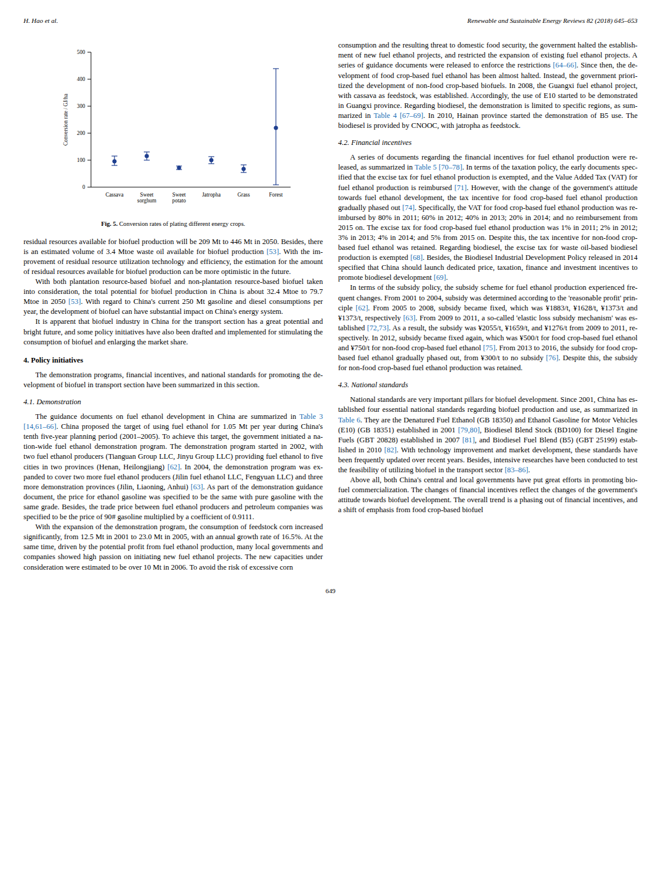H. Hao et al.
Renewable and Sustainable Energy Reviews 82 (2018) 645–653
500 400 300 200 100 0 Cassava Sweet sorghum Sweet potato Jatropha Grass Forest Conversion rate / GJ/ha
Fig. 5. Conversion rates of plating different energy crops.
residual resources available for biofuel production will be 209 Mt to 446 Mt in 2050. Besides, there is an estimated volume of 3.4 Mtoe waste oil available for biofuel production [53]. With the improvement of residual resource utilization technology and efficiency, the estimation for the amount of residual resources available for biofuel production can be more optimistic in the future.
With both plantation resource-based biofuel and non-plantation resource-based biofuel taken into consideration, the total potential for biofuel production in China is about 32.4 Mtoe to 79.7 Mtoe in 2050 [53]. With regard to China's current 250 Mt gasoline and diesel consumptions per year, the development of biofuel can have substantial impact on China's energy system.
It is apparent that biofuel industry in China for the transport section has a great potential and bright future, and some policy initiatives have also been drafted and implemented for stimulating the consumption of biofuel and enlarging the market share.
4. Policy initiatives
The demonstration programs, financial incentives, and national standards for promoting the development of biofuel in transport section have been summarized in this section.
4.1. Demonstration
The guidance documents on fuel ethanol development in China are summarized in Table 3 [14,61–66]. China proposed the target of using fuel ethanol for 1.05 Mt per year during China's tenth five-year planning period (2001–2005). To achieve this target, the government initiated a nation-wide fuel ethanol demonstration program. The demonstration program started in 2002, with two fuel ethanol producers (Tianguan Group LLC, Jinyu Group LLC) providing fuel ethanol to five cities in two provinces (Henan, Heilongjiang) [62]. In 2004, the demonstration program was expanded to cover two more fuel ethanol producers (Jilin fuel ethanol LLC, Fengyuan LLC) and three more demonstration provinces (Jilin, Liaoning, Anhui) [63]. As part of the demonstration guidance document, the price for ethanol gasoline was specified to be the same with pure gasoline with the same grade. Besides, the trade price between fuel ethanol producers and petroleum companies was specified to be the price of 90# gasoline multiplied by a coefficient of 0.9111.
With the expansion of the demonstration program, the consumption of feedstock corn increased significantly, from 12.5 Mt in 2001 to 23.0 Mt in 2005, with an annual growth rate of 16.5%. At the same time, driven by the potential profit from fuel ethanol production, many local governments and companies showed high passion on initiating new fuel ethanol projects. The new capacities under consideration were estimated to be over 10 Mt in 2006. To avoid the risk of excessive corn
consumption and the resulting threat to domestic food security, the government halted the establishment of new fuel ethanol projects, and restricted the expansion of existing fuel ethanol projects. A series of guidance documents were released to enforce the restrictions [64–66]. Since then, the development of food crop-based fuel ethanol has been almost halted. Instead, the government prioritized the development of non-food crop-based biofuels. In 2008, the Guangxi fuel ethanol project, with cassava as feedstock, was established. Accordingly, the use of E10 started to be demonstrated in Guangxi province. Regarding biodiesel, the demonstration is limited to specific regions, as summarized in Table 4 [67–69]. In 2010, Hainan province started the demonstration of B5 use. The biodiesel is provided by CNOOC, with jatropha as feedstock.
4.2. Financial incentives
A series of documents regarding the financial incentives for fuel ethanol production were released, as summarized in Table 5 [70–78]. In terms of the taxation policy, the early documents specified that the excise tax for fuel ethanol production is exempted, and the Value Added Tax (VAT) for fuel ethanol production is reimbursed [71]. However, with the change of the government's attitude towards fuel ethanol development, the tax incentive for food crop-based fuel ethanol production gradually phased out [74]. Specifically, the VAT for food crop-based fuel ethanol production was reimbursed by 80% in 2011; 60% in 2012; 40% in 2013; 20% in 2014; and no reimbursement from 2015 on. The excise tax for food crop-based fuel ethanol production was 1% in 2011; 2% in 2012; 3% in 2013; 4% in 2014; and 5% from 2015 on. Despite this, the tax incentive for non-food crop-based fuel ethanol was retained. Regarding biodiesel, the excise tax for waste oil-based biodiesel production is exempted [68]. Besides, the Biodiesel Industrial Development Policy released in 2014 specified that China should launch dedicated price, taxation, finance and investment incentives to promote biodiesel development [69].
In terms of the subsidy policy, the subsidy scheme for fuel ethanol production experienced frequent changes. From 2001 to 2004, subsidy was determined according to the 'reasonable profit' principle [62]. From 2005 to 2008, subsidy became fixed, which was ¥1883/t, ¥1628/t, ¥1373/t and ¥1373/t, respectively [63]. From 2009 to 2011, a so-called 'elastic loss subsidy mechanism' was established [72,73]. As a result, the subsidy was ¥2055/t, ¥1659/t, and ¥1276/t from 2009 to 2011, respectively. In 2012, subsidy became fixed again, which was ¥500/t for food crop-based fuel ethanol and ¥750/t for non-food crop-based fuel ethanol [75]. From 2013 to 2016, the subsidy for food crop-based fuel ethanol gradually phased out, from ¥300/t to no subsidy [76]. Despite this, the subsidy for non-food crop-based fuel ethanol production was retained.
4.3. National standards
National standards are very important pillars for biofuel development. Since 2001, China has established four essential national standards regarding biofuel production and use, as summarized in Table 6. They are the Denatured Fuel Ethanol (GB 18350) and Ethanol Gasoline for Motor Vehicles (E10) (GB 18351) established in 2001 [79,80], Biodiesel Blend Stock (BD100) for Diesel Engine Fuels (GBT 20828) established in 2007 [81], and Biodiesel Fuel Blend (B5) (GBT 25199) established in 2010 [82]. With technology improvement and market development, these standards have been frequently updated over recent years. Besides, intensive researches have been conducted to test the feasibility of utilizing biofuel in the transport sector [83–86].
Above all, both China's central and local governments have put great efforts in promoting biofuel commercialization. The changes of financial incentives reflect the changes of the government's attitude towards biofuel development. The overall trend is a phasing out of financial incentives, and a shift of emphasis from food crop-based biofuel
649